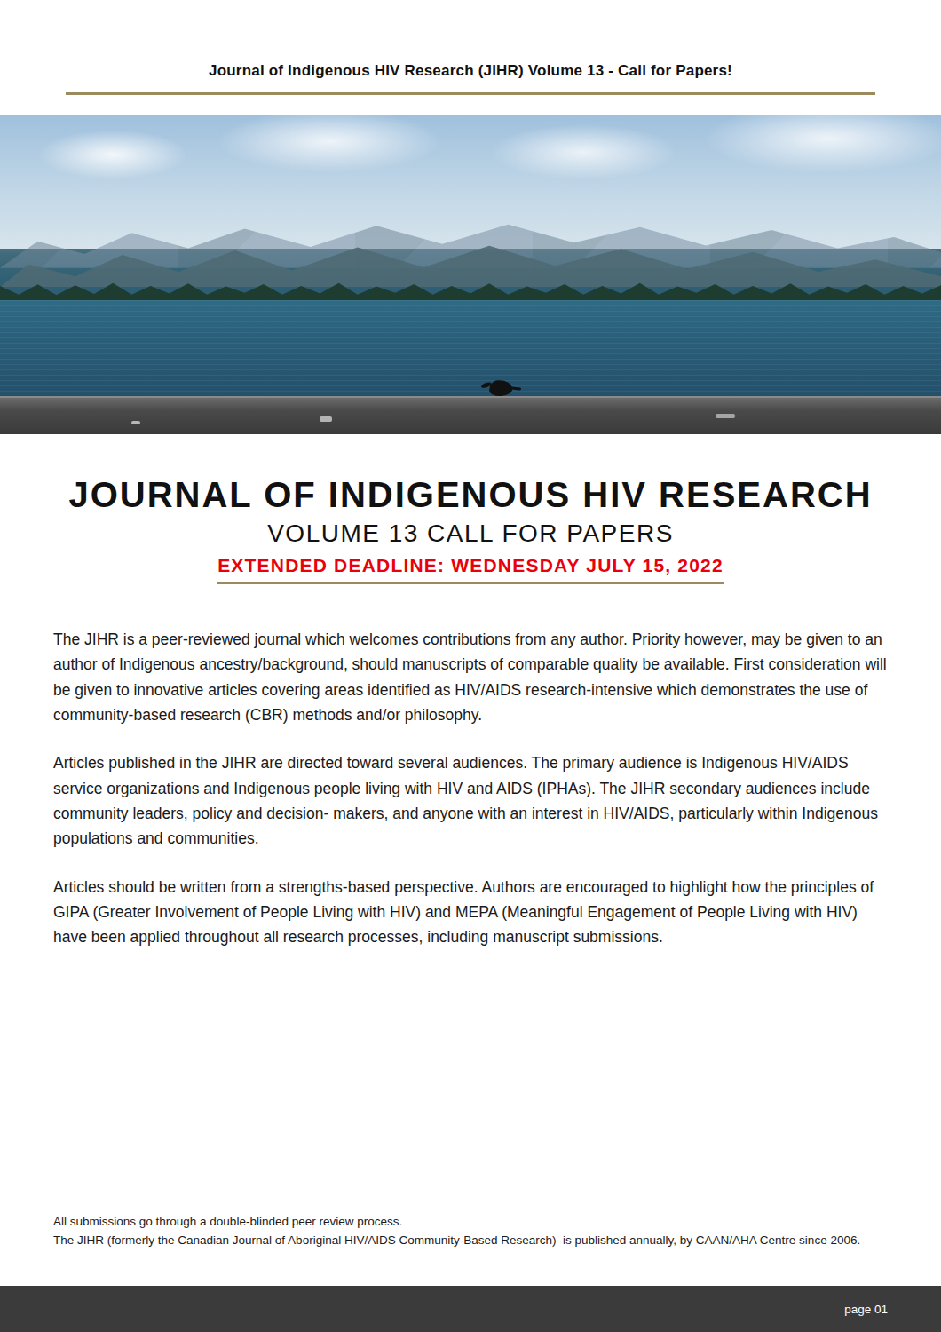Journal of Indigenous HIV Research (JIHR) Volume 13 - Call for Papers!
JOURNAL OF INDIGENOUS HIV RESEARCH
VOLUME 13 CALL FOR PAPERS
EXTENDED DEADLINE: WEDNESDAY JULY 15, 2022
The JIHR is a peer-reviewed journal which welcomes contributions from any author. Priority however, may be given to an author of Indigenous ancestry/background, should manuscripts of comparable quality be available. First consideration will be given to innovative articles covering areas identified as HIV/AIDS research-intensive which demonstrates the use of community-based research (CBR) methods and/or philosophy.
Articles published in the JIHR are directed toward several audiences. The primary audience is Indigenous HIV/AIDS service organizations and Indigenous people living with HIV and AIDS (IPHAs). The JIHR secondary audiences include community leaders, policy and decision- makers, and anyone with an interest in HIV/AIDS, particularly within Indigenous populations and communities.
Articles should be written from a strengths-based perspective. Authors are encouraged to highlight how the principles of GIPA (Greater Involvement of People Living with HIV) and MEPA (Meaningful Engagement of People Living with HIV) have been applied throughout all research processes, including manuscript submissions.
All submissions go through a double-blinded peer review process.
The JIHR (formerly the Canadian Journal of Aboriginal HIV/AIDS Community-Based Research) is published annually, by CAAN/AHA Centre since 2006.
page 01